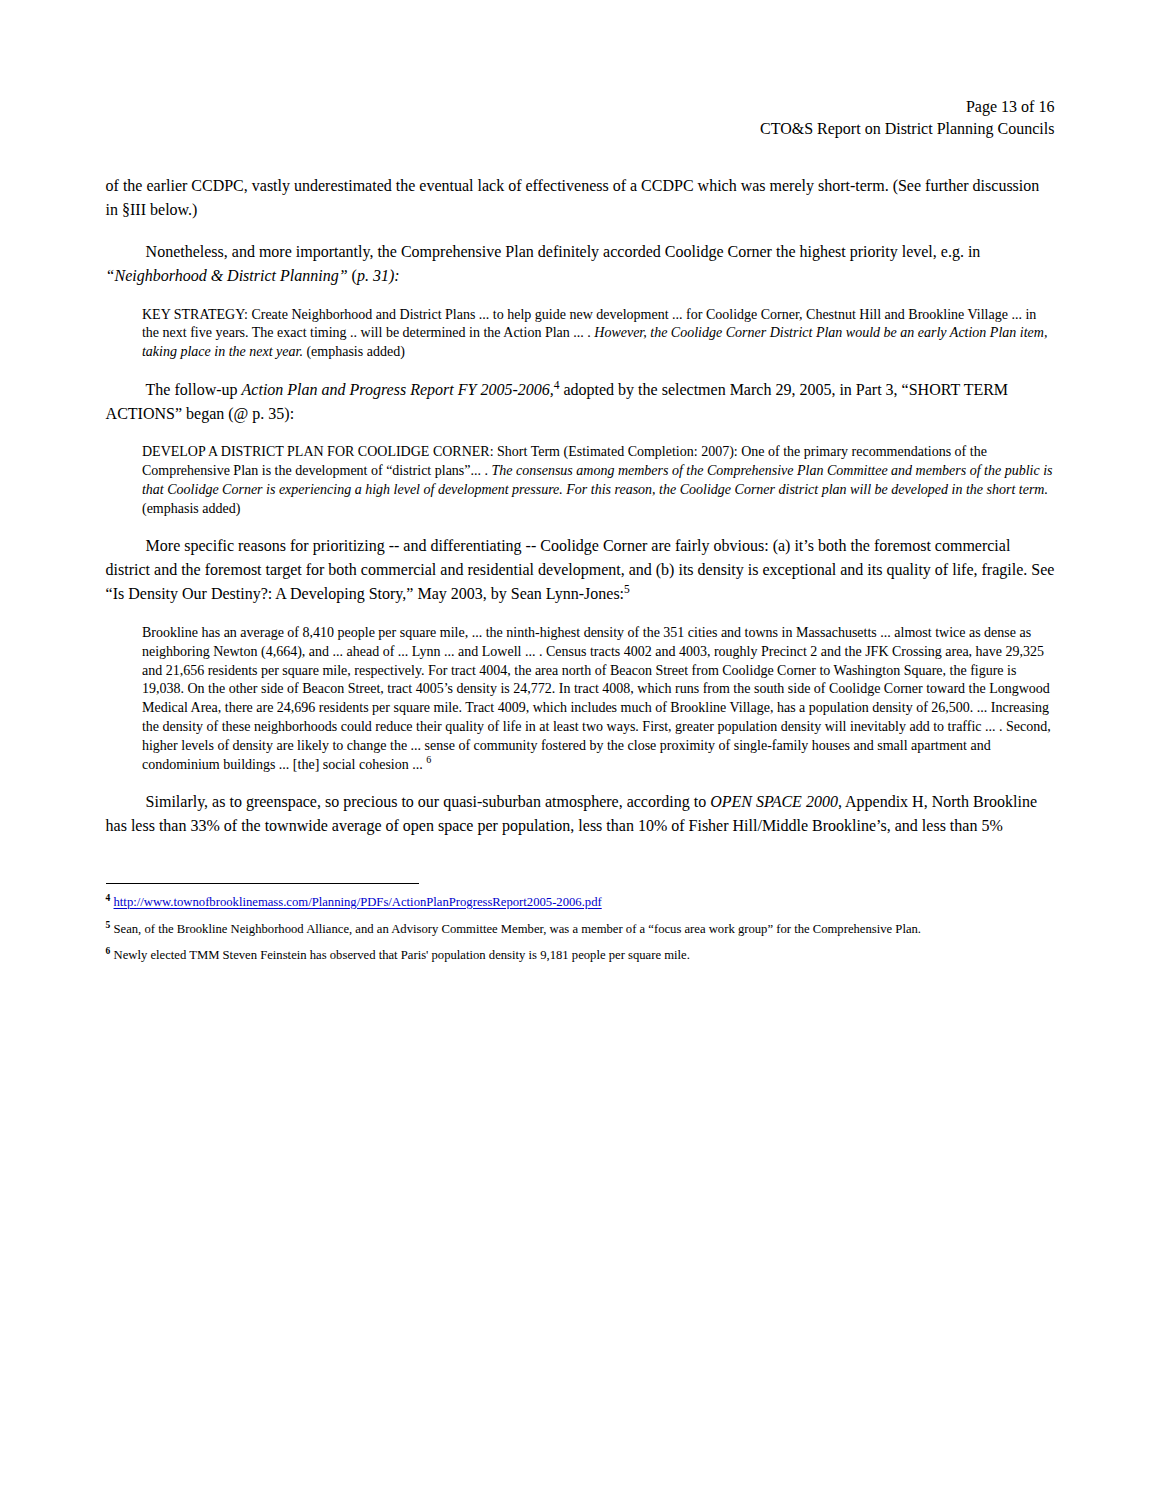Page 13 of 16
CTO&S Report on District Planning Councils
of the earlier CCDPC, vastly underestimated the eventual lack of effectiveness of a CCDPC which was merely short-term. (See further discussion in §III below.)
Nonetheless, and more importantly, the Comprehensive Plan definitely accorded Coolidge Corner the highest priority level, e.g. in “Neighborhood & District Planning” (p. 31):
KEY STRATEGY: Create Neighborhood and District Plans ... to help guide new development ... for Coolidge Corner, Chestnut Hill and Brookline Village ... in the next five years. The exact timing .. will be determined in the Action Plan ... . However, the Coolidge Corner District Plan would be an early Action Plan item, taking place in the next year. (emphasis added)
The follow-up Action Plan and Progress Report FY 2005-2006,4 adopted by the selectmen March 29, 2005, in Part 3, “SHORT TERM ACTIONS” began (@ p. 35):
DEVELOP A DISTRICT PLAN FOR COOLIDGE CORNER: Short Term (Estimated Completion: 2007): One of the primary recommendations of the Comprehensive Plan is the development of “district plans”... . The consensus among members of the Comprehensive Plan Committee and members of the public is that Coolidge Corner is experiencing a high level of development pressure. For this reason, the Coolidge Corner district plan will be developed in the short term. (emphasis added)
More specific reasons for prioritizing -- and differentiating -- Coolidge Corner are fairly obvious: (a) it’s both the foremost commercial district and the foremost target for both commercial and residential development, and (b) its density is exceptional and its quality of life, fragile. See “Is Density Our Destiny?: A Developing Story,” May 2003, by Sean Lynn-Jones:5
Brookline has an average of 8,410 people per square mile, ... the ninth-highest density of the 351 cities and towns in Massachusetts ... almost twice as dense as neighboring Newton (4,664), and ... ahead of ... Lynn ... and Lowell ... . Census tracts 4002 and 4003, roughly Precinct 2 and the JFK Crossing area, have 29,325 and 21,656 residents per square mile, respectively. For tract 4004, the area north of Beacon Street from Coolidge Corner to Washington Square, the figure is 19,038. On the other side of Beacon Street, tract 4005’s density is 24,772. In tract 4008, which runs from the south side of Coolidge Corner toward the Longwood Medical Area, there are 24,696 residents per square mile. Tract 4009, which includes much of Brookline Village, has a population density of 26,500. ... Increasing the density of these neighborhoods could reduce their quality of life in at least two ways. First, greater population density will inevitably add to traffic ... . Second, higher levels of density are likely to change the ... sense of community fostered by the close proximity of single-family houses and small apartment and condominium buildings ... [the] social cohesion ... 6
Similarly, as to greenspace, so precious to our quasi-suburban atmosphere, according to OPEN SPACE 2000, Appendix H, North Brookline has less than 33% of the townwide average of open space per population, less than 10% of Fisher Hill/Middle Brookline’s, and less than 5%
4 http://www.townofbrooklinemass.com/Planning/PDFs/ActionPlanProgressReport2005-2006.pdf
5 Sean, of the Brookline Neighborhood Alliance, and an Advisory Committee Member, was a member of a “focus area work group” for the Comprehensive Plan.
6 Newly elected TMM Steven Feinstein has observed that Paris' population density is 9,181 people per square mile.